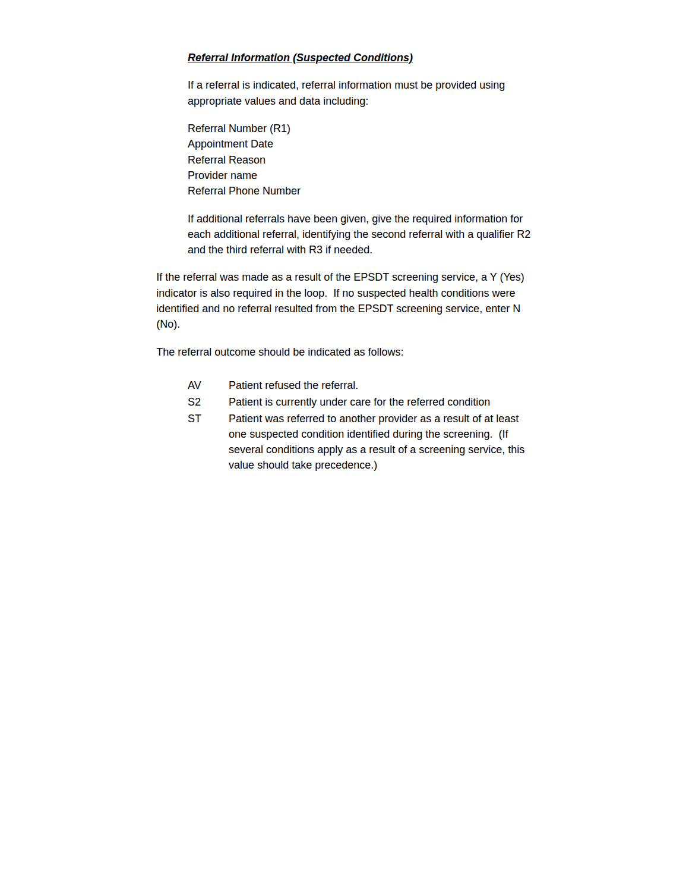Referral Information (Suspected Conditions)
If a referral is indicated, referral information must be provided using appropriate values and data including:
Referral Number (R1)
Appointment Date
Referral Reason
Provider name
Referral Phone Number
If additional referrals have been given, give the required information for each additional referral, identifying the second referral with a qualifier R2 and the third referral with R3 if needed.
If the referral was made as a result of the EPSDT screening service, a Y (Yes) indicator is also required in the loop. If no suspected health conditions were identified and no referral resulted from the EPSDT screening service, enter N (No).
The referral outcome should be indicated as follows:
| AV | Patient refused the referral. |
| S2 | Patient is currently under care for the referred condition |
| ST | Patient was referred to another provider as a result of at least one suspected condition identified during the screening. (If several conditions apply as a result of a screening service, this value should take precedence.) |